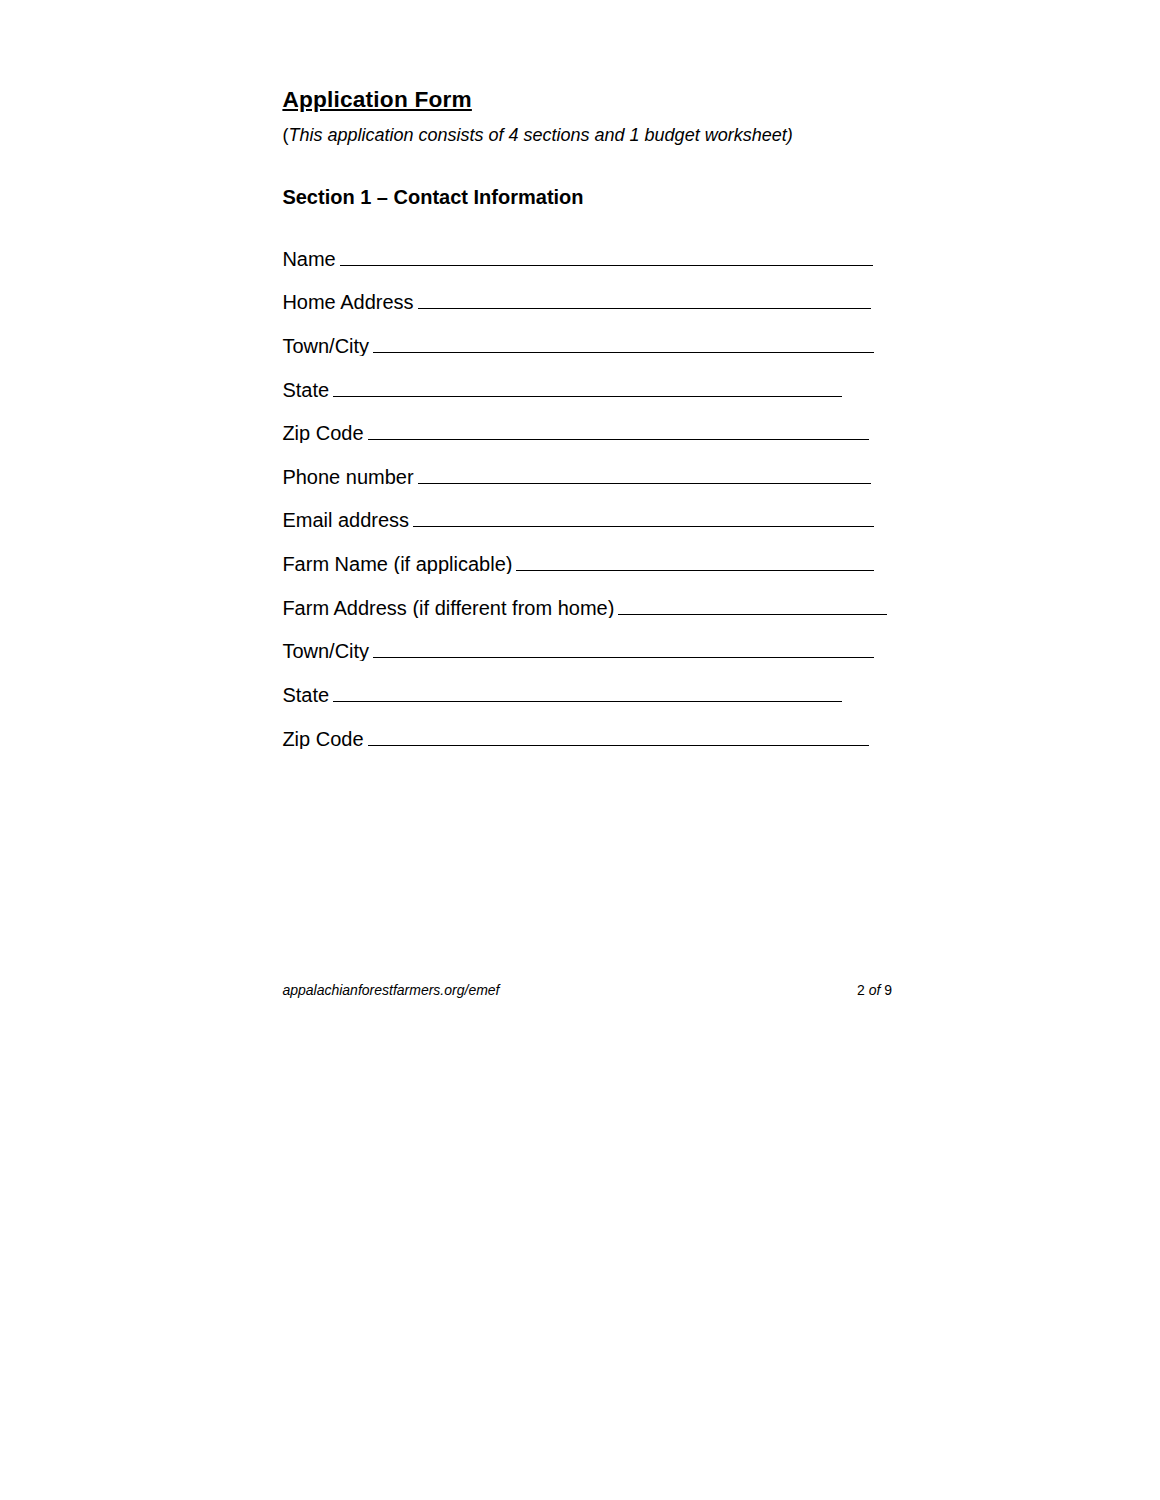Application Form
(This application consists of 4 sections and 1 budget worksheet)
Section 1 – Contact Information
Name
Home Address
Town/City
State
Zip Code
Phone number
Email address
Farm Name (if applicable)
Farm Address (if different from home)
Town/City
State
Zip Code
appalachianforestfarmers.org/emef 2 of 9